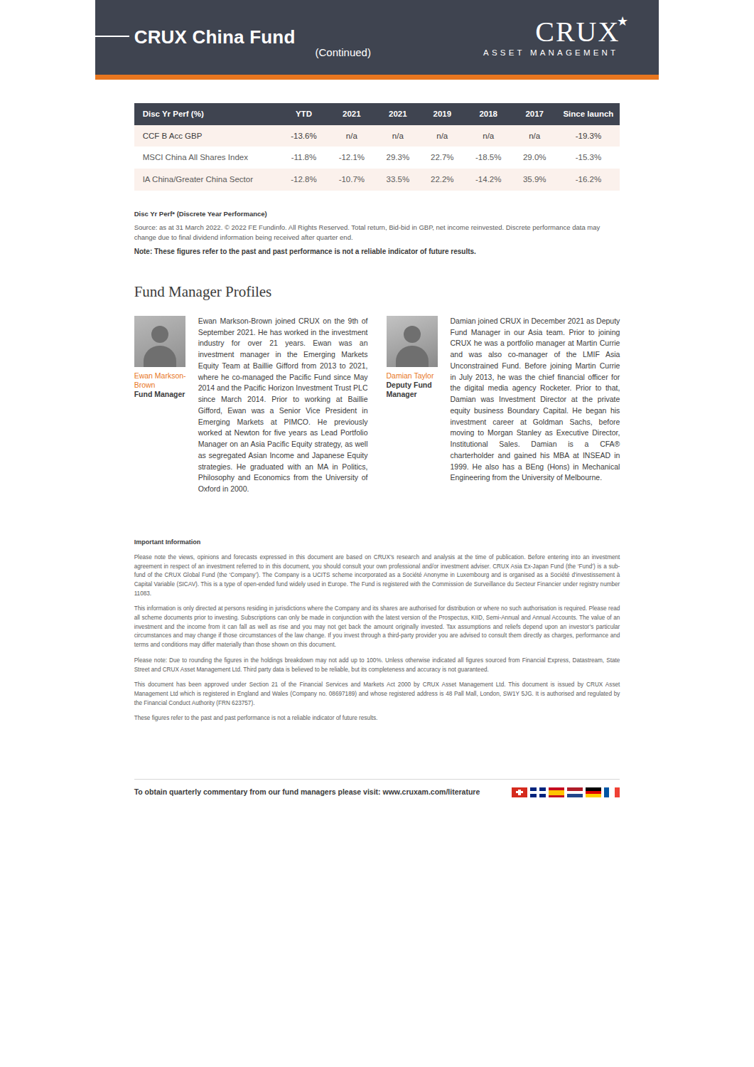CRUX China Fund
(Continued)
CRUX★
ASSET MANAGEMENT
| Disc Yr Perf (%) | YTD | 2021 | 2021 | 2019 | 2018 | 2017 | Since launch |
| --- | --- | --- | --- | --- | --- | --- | --- |
| CCF B Acc GBP | -13.6% | n/a | n/a | n/a | n/a | n/a | -19.3% |
| MSCI China All Shares Index | -11.8% | -12.1% | 29.3% | 22.7% | -18.5% | 29.0% | -15.3% |
| IA China/Greater China Sector | -12.8% | -10.7% | 33.5% | 22.2% | -14.2% | 35.9% | -16.2% |
Disc Yr Perf* (Discrete Year Performance)
Source: as at 31 March 2022. © 2022 FE Fundinfo. All Rights Reserved. Total return, Bid-bid in GBP, net income reinvested. Discrete performance data may change due to final dividend information being received after quarter end.
Note: These figures refer to the past and past performance is not a reliable indicator of future results.
Fund Manager Profiles
Ewan Markson-Brown
Fund Manager
Ewan Markson-Brown joined CRUX on the 9th of September 2021. He has worked in the investment industry for over 21 years. Ewan was an investment manager in the Emerging Markets Equity Team at Baillie Gifford from 2013 to 2021, where he co-managed the Pacific Fund since May 2014 and the Pacific Horizon Investment Trust PLC since March 2014. Prior to working at Baillie Gifford, Ewan was a Senior Vice President in Emerging Markets at PIMCO. He previously worked at Newton for five years as Lead Portfolio Manager on an Asia Pacific Equity strategy, as well as segregated Asian Income and Japanese Equity strategies. He graduated with an MA in Politics, Philosophy and Economics from the University of Oxford in 2000.
Damian Taylor
Deputy Fund Manager
Damian joined CRUX in December 2021 as Deputy Fund Manager in our Asia team. Prior to joining CRUX he was a portfolio manager at Martin Currie and was also co-manager of the LMIF Asia Unconstrained Fund. Before joining Martin Currie in July 2013, he was the chief financial officer for the digital media agency Rocketer. Prior to that, Damian was Investment Director at the private equity business Boundary Capital. He began his investment career at Goldman Sachs, before moving to Morgan Stanley as Executive Director, Institutional Sales. Damian is a CFA® charterholder and gained his MBA at INSEAD in 1999. He also has a BEng (Hons) in Mechanical Engineering from the University of Melbourne.
Important Information
Please note the views, opinions and forecasts expressed in this document are based on CRUX’s research and analysis at the time of publication. Before entering into an investment agreement in respect of an investment referred to in this document, you should consult your own professional and/or investment adviser. CRUX Asia Ex-Japan Fund (the ‘Fund’) is a sub-fund of the CRUX Global Fund (the ‘Company’). The Company is a UCITS scheme incorporated as a Société Anonyme in Luxembourg and is organised as a Société d’investissement à Capital Variable (SICAV). This is a type of open-ended fund widely used in Europe. The Fund is registered with the Commission de Surveillance du Secteur Financier under registry number 11083.
This information is only directed at persons residing in jurisdictions where the Company and its shares are authorised for distribution or where no such authorisation is required. Please read all scheme documents prior to investing. Subscriptions can only be made in conjunction with the latest version of the Prospectus, KIID, Semi-Annual and Annual Accounts. The value of an investment and the income from it can fall as well as rise and you may not get back the amount originally invested. Tax assumptions and reliefs depend upon an investor’s particular circumstances and may change if those circumstances of the law change. If you invest through a third-party provider you are advised to consult them directly as charges, performance and terms and conditions may differ materially than those shown on this document.
Please note: Due to rounding the figures in the holdings breakdown may not add up to 100%. Unless otherwise indicated all figures sourced from Financial Express, Datastream, State Street and CRUX Asset Management Ltd. Third party data is believed to be reliable, but its completeness and accuracy is not guaranteed.
This document has been approved under Section 21 of the Financial Services and Markets Act 2000 by CRUX Asset Management Ltd. This document is issued by CRUX Asset Management Ltd which is registered in England and Wales (Company no. 08697189) and whose registered address is 48 Pall Mall, London, SW1Y 5JG. It is authorised and regulated by the Financial Conduct Authority (FRN 623757).
These figures refer to the past and past performance is not a reliable indicator of future results.
To obtain quarterly commentary from our fund managers please visit: www.cruxam.com/literature